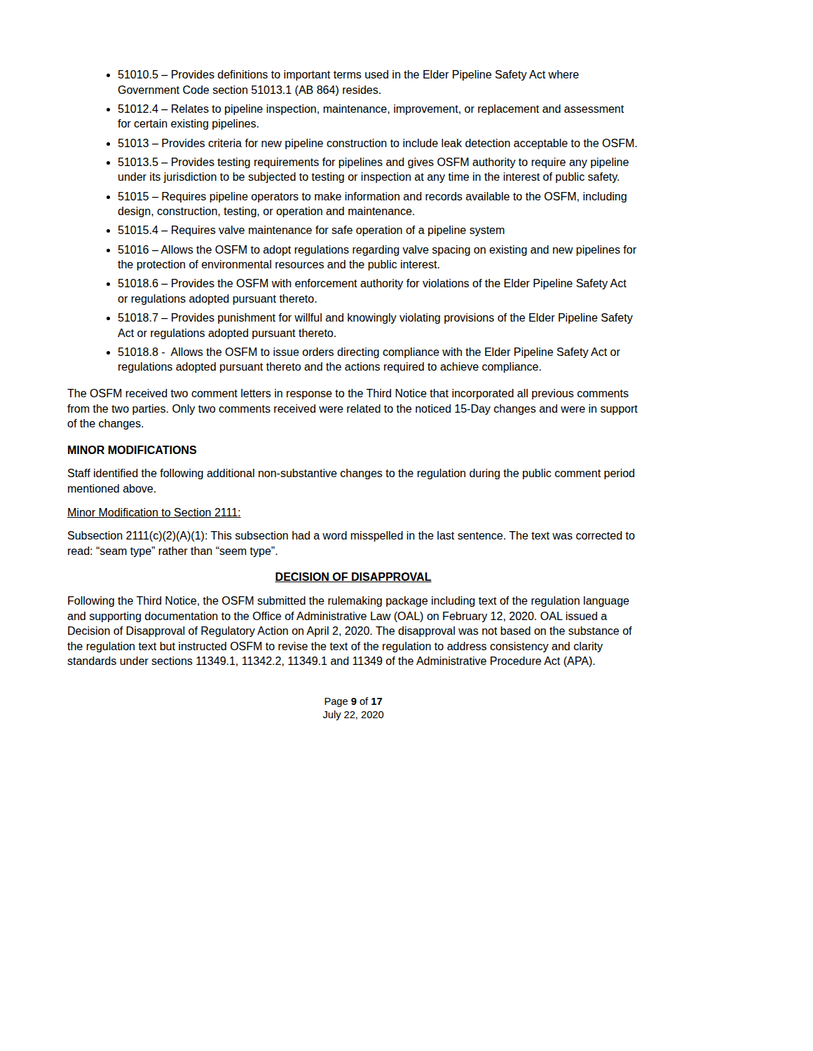51010.5 – Provides definitions to important terms used in the Elder Pipeline Safety Act where Government Code section 51013.1 (AB 864) resides.
51012.4 – Relates to pipeline inspection, maintenance, improvement, or replacement and assessment for certain existing pipelines.
51013 – Provides criteria for new pipeline construction to include leak detection acceptable to the OSFM.
51013.5 – Provides testing requirements for pipelines and gives OSFM authority to require any pipeline under its jurisdiction to be subjected to testing or inspection at any time in the interest of public safety.
51015 – Requires pipeline operators to make information and records available to the OSFM, including design, construction, testing, or operation and maintenance.
51015.4 – Requires valve maintenance for safe operation of a pipeline system
51016 – Allows the OSFM to adopt regulations regarding valve spacing on existing and new pipelines for the protection of environmental resources and the public interest.
51018.6 – Provides the OSFM with enforcement authority for violations of the Elder Pipeline Safety Act or regulations adopted pursuant thereto.
51018.7 – Provides punishment for willful and knowingly violating provisions of the Elder Pipeline Safety Act or regulations adopted pursuant thereto.
51018.8 - Allows the OSFM to issue orders directing compliance with the Elder Pipeline Safety Act or regulations adopted pursuant thereto and the actions required to achieve compliance.
The OSFM received two comment letters in response to the Third Notice that incorporated all previous comments from the two parties. Only two comments received were related to the noticed 15-Day changes and were in support of the changes.
MINOR MODIFICATIONS
Staff identified the following additional non-substantive changes to the regulation during the public comment period mentioned above.
Minor Modification to Section 2111:
Subsection 2111(c)(2)(A)(1): This subsection had a word misspelled in the last sentence. The text was corrected to read: “seam type” rather than “seem type”.
DECISION OF DISAPPROVAL
Following the Third Notice, the OSFM submitted the rulemaking package including text of the regulation language and supporting documentation to the Office of Administrative Law (OAL) on February 12, 2020. OAL issued a Decision of Disapproval of Regulatory Action on April 2, 2020. The disapproval was not based on the substance of the regulation text but instructed OSFM to revise the text of the regulation to address consistency and clarity standards under sections 11349.1, 11342.2, 11349.1 and 11349 of the Administrative Procedure Act (APA).
Page 9 of 17
July 22, 2020